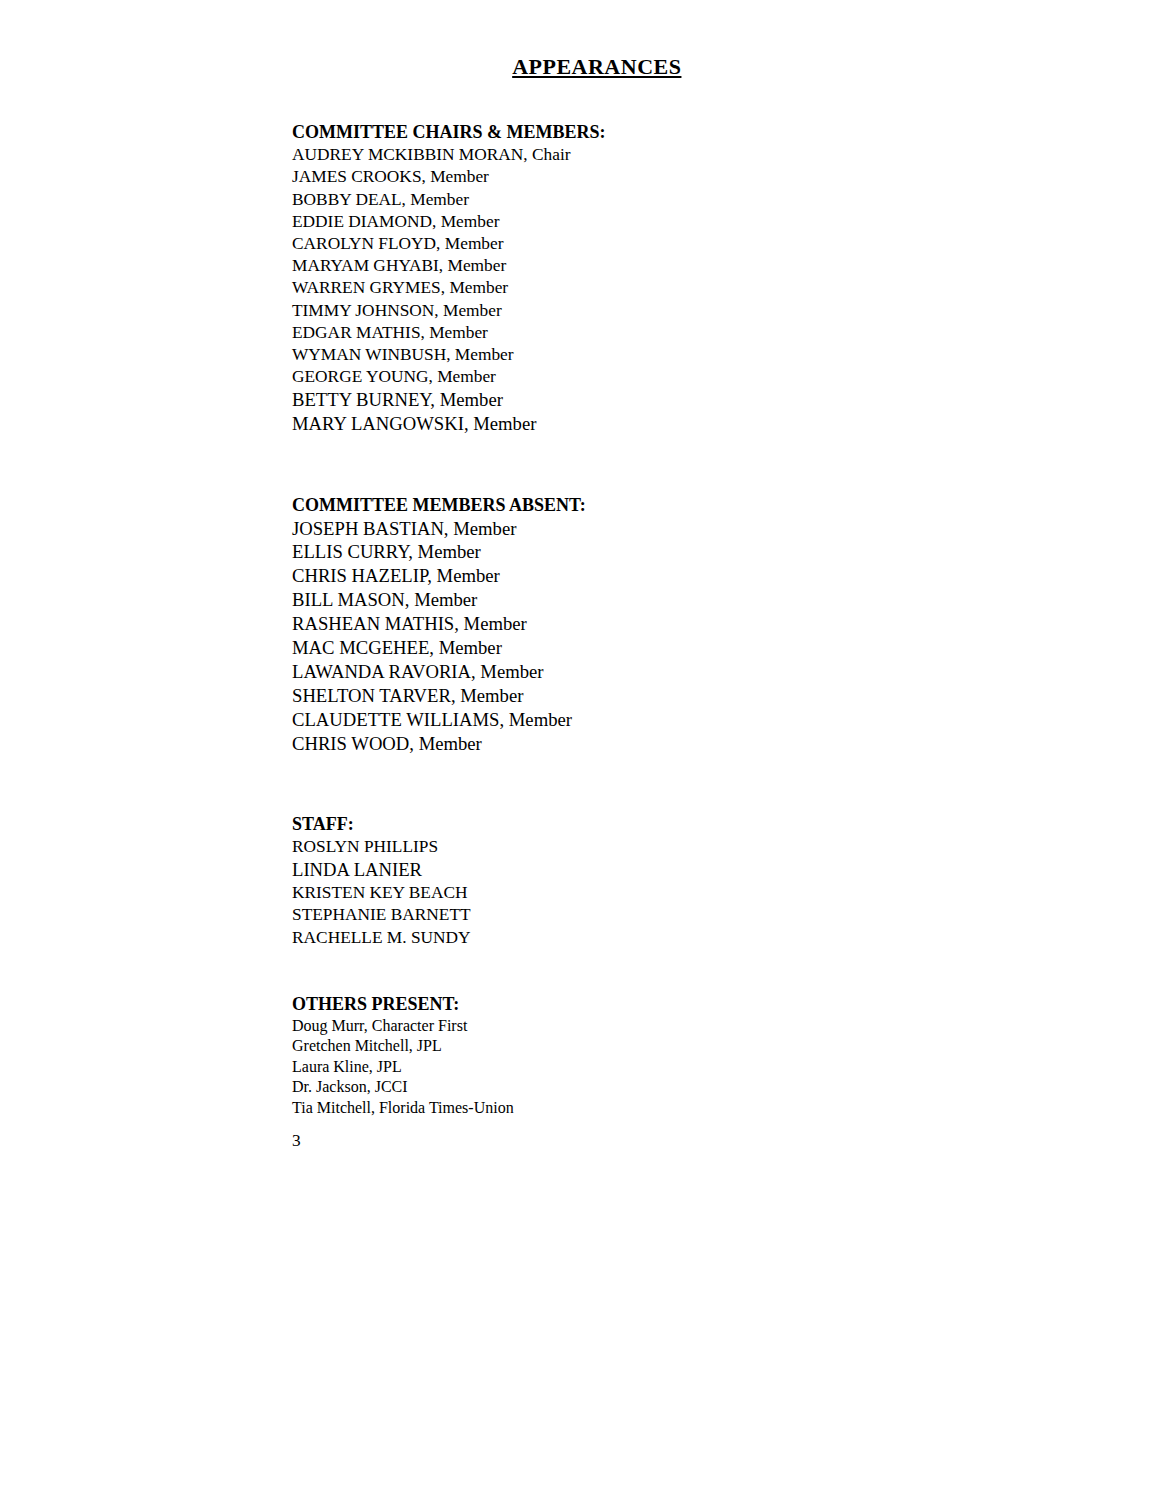APPEARANCES
COMMITTEE CHAIRS & MEMBERS:
AUDREY MCKIBBIN MORAN, Chair
JAMES CROOKS, Member
BOBBY DEAL, Member
EDDIE DIAMOND, Member
CAROLYN FLOYD, Member
MARYAM GHYABI, Member
WARREN GRYMES, Member
TIMMY JOHNSON, Member
EDGAR MATHIS, Member
WYMAN WINBUSH, Member
GEORGE YOUNG, Member
BETTY BURNEY, Member
MARY LANGOWSKI, Member
COMMITTEE MEMBERS ABSENT:
JOSEPH BASTIAN, Member
ELLIS CURRY, Member
CHRIS HAZELIP, Member
BILL MASON, Member
RASHEAN MATHIS, Member
MAC MCGEHEE, Member
LAWANDA RAVORIA, Member
SHELTON TARVER, Member
CLAUDETTE WILLIAMS, Member
CHRIS WOOD, Member
STAFF:
ROSLYN PHILLIPS
LINDA LANIER
KRISTEN KEY BEACH
STEPHANIE BARNETT
RACHELLE M. SUNDY
OTHERS PRESENT:
Doug Murr, Character First
Gretchen Mitchell, JPL
Laura Kline, JPL
Dr. Jackson, JCCI
Tia Mitchell, Florida Times-Union
3